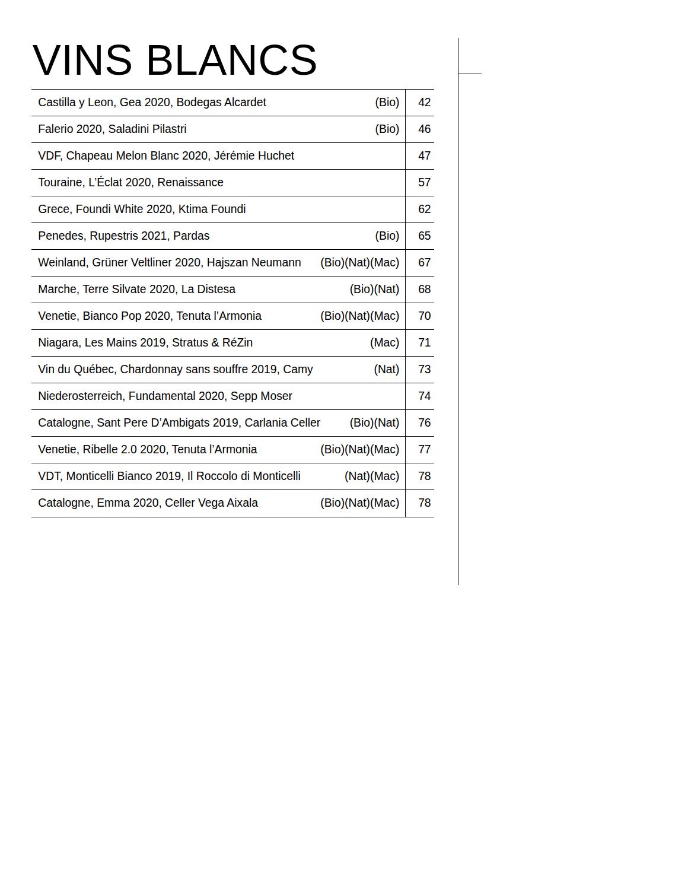VINS BLANCS
| Castilla y Leon, Gea 2020, Bodegas Alcardet | (Bio) | 42 |
| Falerio 2020, Saladini Pilastri | (Bio) | 46 |
| VDF, Chapeau Melon Blanc 2020, Jérémie Huchet | | 47 |
| Touraine, L’Éclat 2020, Renaissance | | 57 |
| Grece, Foundi White 2020, Ktima Foundi | | 62 |
| Penedes, Rupestris 2021, Pardas | (Bio) | 65 |
| Weinland, Grüner Veltliner 2020, Hajszan Neumann | (Bio)(Nat)(Mac) | 67 |
| Marche, Terre Silvate 2020, La Distesa | (Bio)(Nat) | 68 |
| Venetie, Bianco Pop 2020, Tenuta l’Armonia | (Bio)(Nat)(Mac) | 70 |
| Niagara, Les Mains 2019, Stratus & RéZin | (Mac) | 71 |
| Vin du Québec, Chardonnay sans souffre 2019, Camy | (Nat) | 73 |
| Niederosterreich, Fundamental 2020, Sepp Moser | | 74 |
| Catalogne, Sant Pere D’Ambigats 2019, Carlania Celler | (Bio)(Nat) | 76 |
| Venetie, Ribelle 2.0 2020, Tenuta l’Armonia | (Bio)(Nat)(Mac) | 77 |
| VDT, Monticelli Bianco 2019, Il Roccolo di Monticelli | (Nat)(Mac) | 78 |
| Catalogne, Emma 2020, Celler Vega Aixala | (Bio)(Nat)(Mac) | 78 |